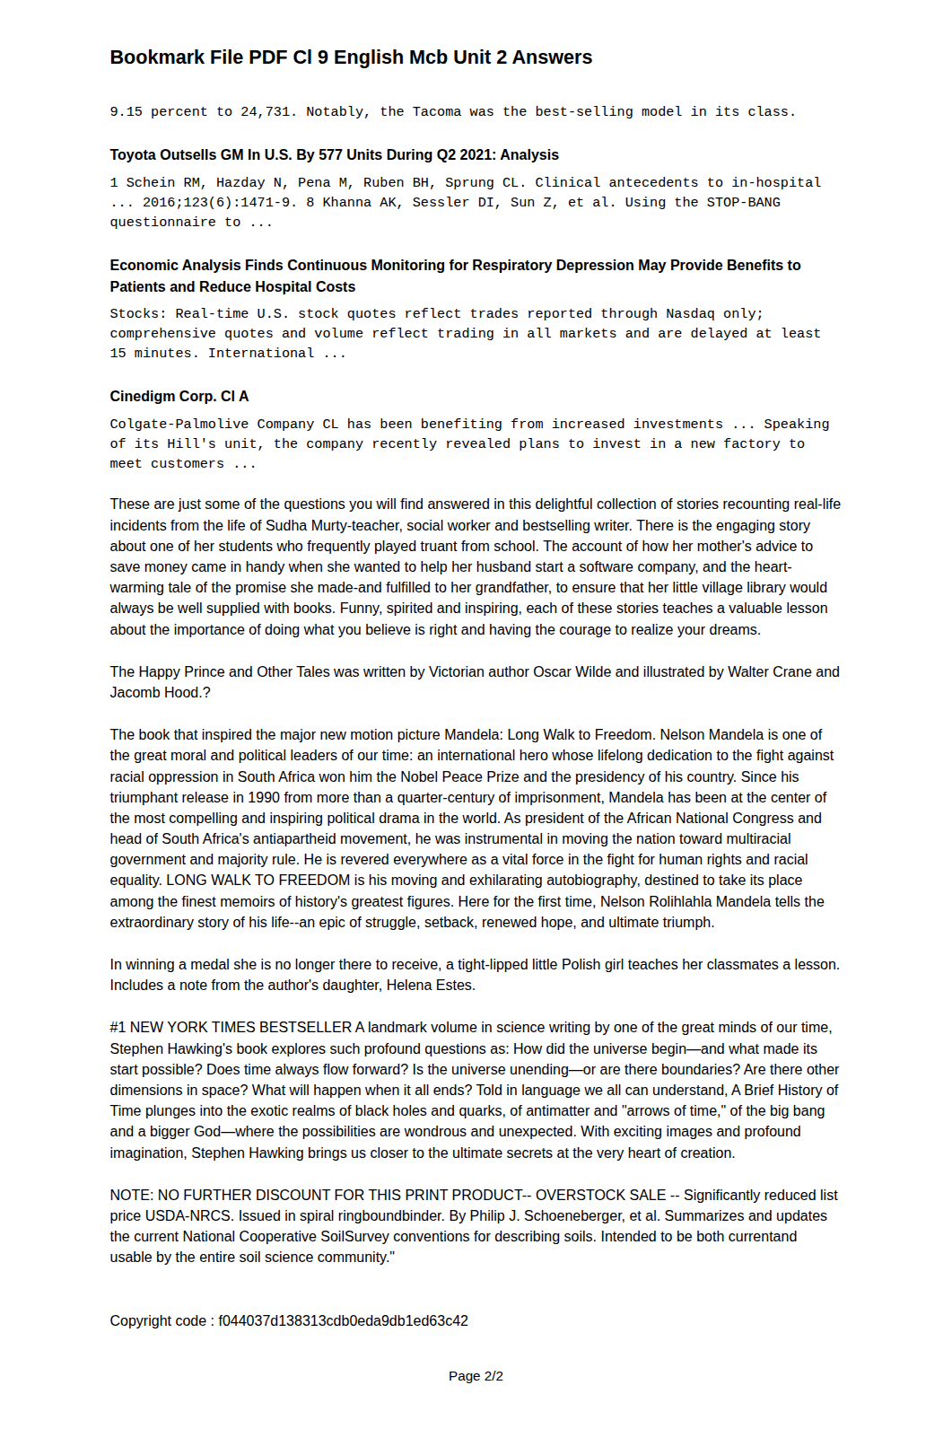Bookmark File PDF Cl 9 English Mcb Unit 2 Answers
9.15 percent to 24,731. Notably, the Tacoma was the best-selling model in its class.
Toyota Outsells GM In U.S. By 577 Units During Q2 2021: Analysis
1 Schein RM, Hazday N, Pena M, Ruben BH, Sprung CL. Clinical antecedents to in-hospital ... 2016;123(6):1471-9. 8 Khanna AK, Sessler DI, Sun Z, et al. Using the STOP-BANG questionnaire to ...
Economic Analysis Finds Continuous Monitoring for Respiratory Depression May Provide Benefits to Patients and Reduce Hospital Costs
Stocks: Real-time U.S. stock quotes reflect trades reported through Nasdaq only; comprehensive quotes and volume reflect trading in all markets and are delayed at least 15 minutes. International ...
Cinedigm Corp. Cl A
Colgate-Palmolive Company CL has been benefiting from increased investments ... Speaking of its Hill's unit, the company recently revealed plans to invest in a new factory to meet customers ...
These are just some of the questions you will find answered in this delightful collection of stories recounting real-life incidents from the life of Sudha Murty-teacher, social worker and bestselling writer. There is the engaging story about one of her students who frequently played truant from school. The account of how her mother's advice to save money came in handy when she wanted to help her husband start a software company, and the heart-warming tale of the promise she made-and fulfilled to her grandfather, to ensure that her little village library would always be well supplied with books. Funny, spirited and inspiring, each of these stories teaches a valuable lesson about the importance of doing what you believe is right and having the courage to realize your dreams.
The Happy Prince and Other Tales was written by Victorian author Oscar Wilde and illustrated by Walter Crane and Jacomb Hood.?
The book that inspired the major new motion picture Mandela: Long Walk to Freedom. Nelson Mandela is one of the great moral and political leaders of our time: an international hero whose lifelong dedication to the fight against racial oppression in South Africa won him the Nobel Peace Prize and the presidency of his country. Since his triumphant release in 1990 from more than a quarter-century of imprisonment, Mandela has been at the center of the most compelling and inspiring political drama in the world. As president of the African National Congress and head of South Africa's antiapartheid movement, he was instrumental in moving the nation toward multiracial government and majority rule. He is revered everywhere as a vital force in the fight for human rights and racial equality. LONG WALK TO FREEDOM is his moving and exhilarating autobiography, destined to take its place among the finest memoirs of history's greatest figures. Here for the first time, Nelson Rolihlahla Mandela tells the extraordinary story of his life--an epic of struggle, setback, renewed hope, and ultimate triumph.
In winning a medal she is no longer there to receive, a tight-lipped little Polish girl teaches her classmates a lesson. Includes a note from the author's daughter, Helena Estes.
#1 NEW YORK TIMES BESTSELLER A landmark volume in science writing by one of the great minds of our time, Stephen Hawking's book explores such profound questions as: How did the universe begin—and what made its start possible? Does time always flow forward? Is the universe unending—or are there boundaries? Are there other dimensions in space? What will happen when it all ends? Told in language we all can understand, A Brief History of Time plunges into the exotic realms of black holes and quarks, of antimatter and "arrows of time," of the big bang and a bigger God—where the possibilities are wondrous and unexpected. With exciting images and profound imagination, Stephen Hawking brings us closer to the ultimate secrets at the very heart of creation.
NOTE: NO FURTHER DISCOUNT FOR THIS PRINT PRODUCT-- OVERSTOCK SALE -- Significantly reduced list price USDA-NRCS. Issued in spiral ringboundbinder. By Philip J. Schoeneberger, et al. Summarizes and updates the current National Cooperative SoilSurvey conventions for describing soils. Intended to be both currentand usable by the entire soil science community."
Copyright code : f044037d138313cdb0eda9db1ed63c42
Page 2/2